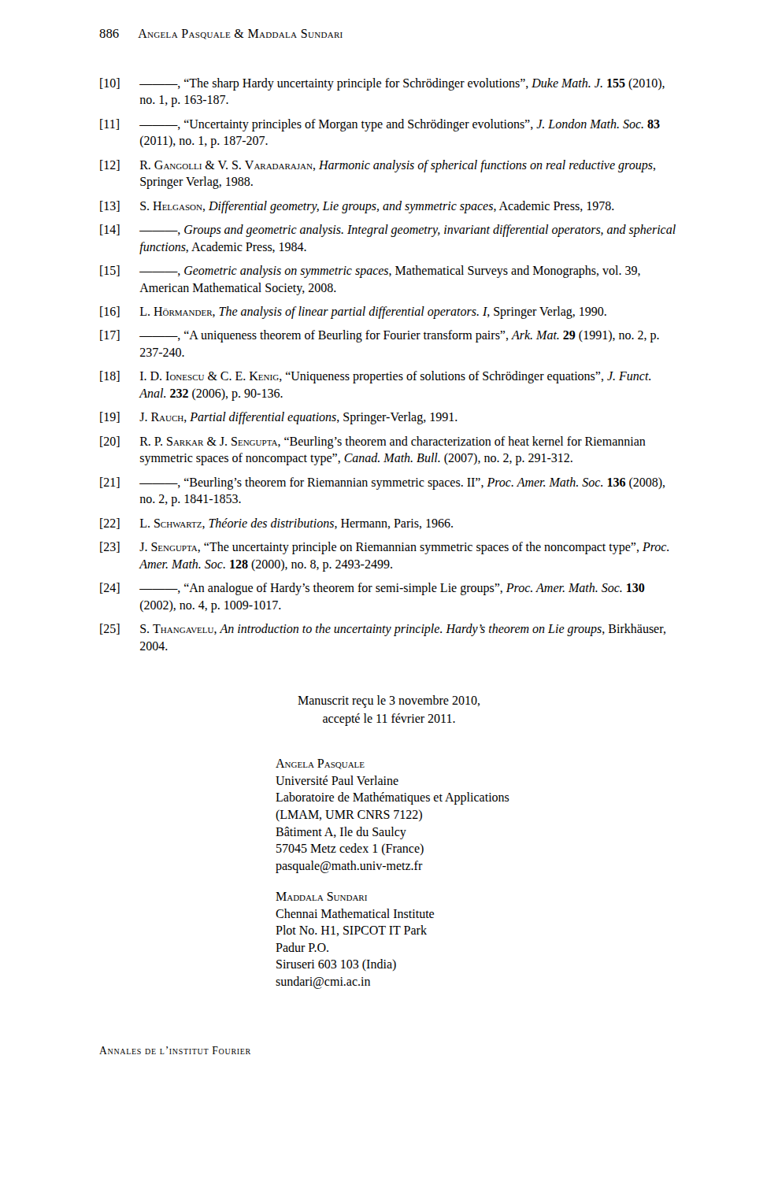886 Angela Pasquale & Maddala Sundari
[10]———, “The sharp Hardy uncertainty principle for Schrödinger evolutions”, Duke Math. J. 155 (2010), no. 1, p. 163-187.
[11]———, “Uncertainty principles of Morgan type and Schrödinger evolutions”, J. London Math. Soc. 83 (2011), no. 1, p. 187-207.
[12] R. Gangolli & V. S. Varadarajan, Harmonic analysis of spherical functions on real reductive groups, Springer Verlag, 1988.
[13] S. Helgason, Differential geometry, Lie groups, and symmetric spaces, Academic Press, 1978.
[14]———, Groups and geometric analysis. Integral geometry, invariant differential operators, and spherical functions, Academic Press, 1984.
[15]———, Geometric analysis on symmetric spaces, Mathematical Surveys and Monographs, vol. 39, American Mathematical Society, 2008.
[16] L. Hörmander, The analysis of linear partial differential operators. I, Springer Verlag, 1990.
[17]———, “A uniqueness theorem of Beurling for Fourier transform pairs”, Ark. Mat. 29 (1991), no. 2, p. 237-240.
[18] I. D. Ionescu & C. E. Kenig, “Uniqueness properties of solutions of Schrödinger equations”, J. Funct. Anal. 232 (2006), p. 90-136.
[19] J. Rauch, Partial differential equations, Springer-Verlag, 1991.
[20] R. P. Sarkar & J. Sengupta, “Beurling’s theorem and characterization of heat kernel for Riemannian symmetric spaces of noncompact type”, Canad. Math. Bull. (2007), no. 2, p. 291-312.
[21]———, “Beurling’s theorem for Riemannian symmetric spaces. II”, Proc. Amer. Math. Soc. 136 (2008), no. 2, p. 1841-1853.
[22] L. Schwartz, Théorie des distributions, Hermann, Paris, 1966.
[23] J. Sengupta, “The uncertainty principle on Riemannian symmetric spaces of the noncompact type”, Proc. Amer. Math. Soc. 128 (2000), no. 8, p. 2493-2499.
[24]———, “An analogue of Hardy’s theorem for semi-simple Lie groups”, Proc. Amer. Math. Soc. 130 (2002), no. 4, p. 1009-1017.
[25] S. Thangavelu, An introduction to the uncertainty principle. Hardy’s theorem on Lie groups, Birkhäuser, 2004.
Manuscrit reçu le 3 novembre 2010,
accepté le 11 février 2011.
Angela Pasquale
Université Paul Verlaine
Laboratoire de Mathématiques et Applications
(LMAM, UMR CNRS 7122)
Bâtiment A, Ile du Saulcy
57045 Metz cedex 1 (France)
pasquale@math.univ-metz.fr
Maddala Sundari
Chennai Mathematical Institute
Plot No. H1, SIPCOT IT Park
Padur P.O.
Siruseri 603 103 (India)
sundari@cmi.ac.in
Annales de l’institut Fourier